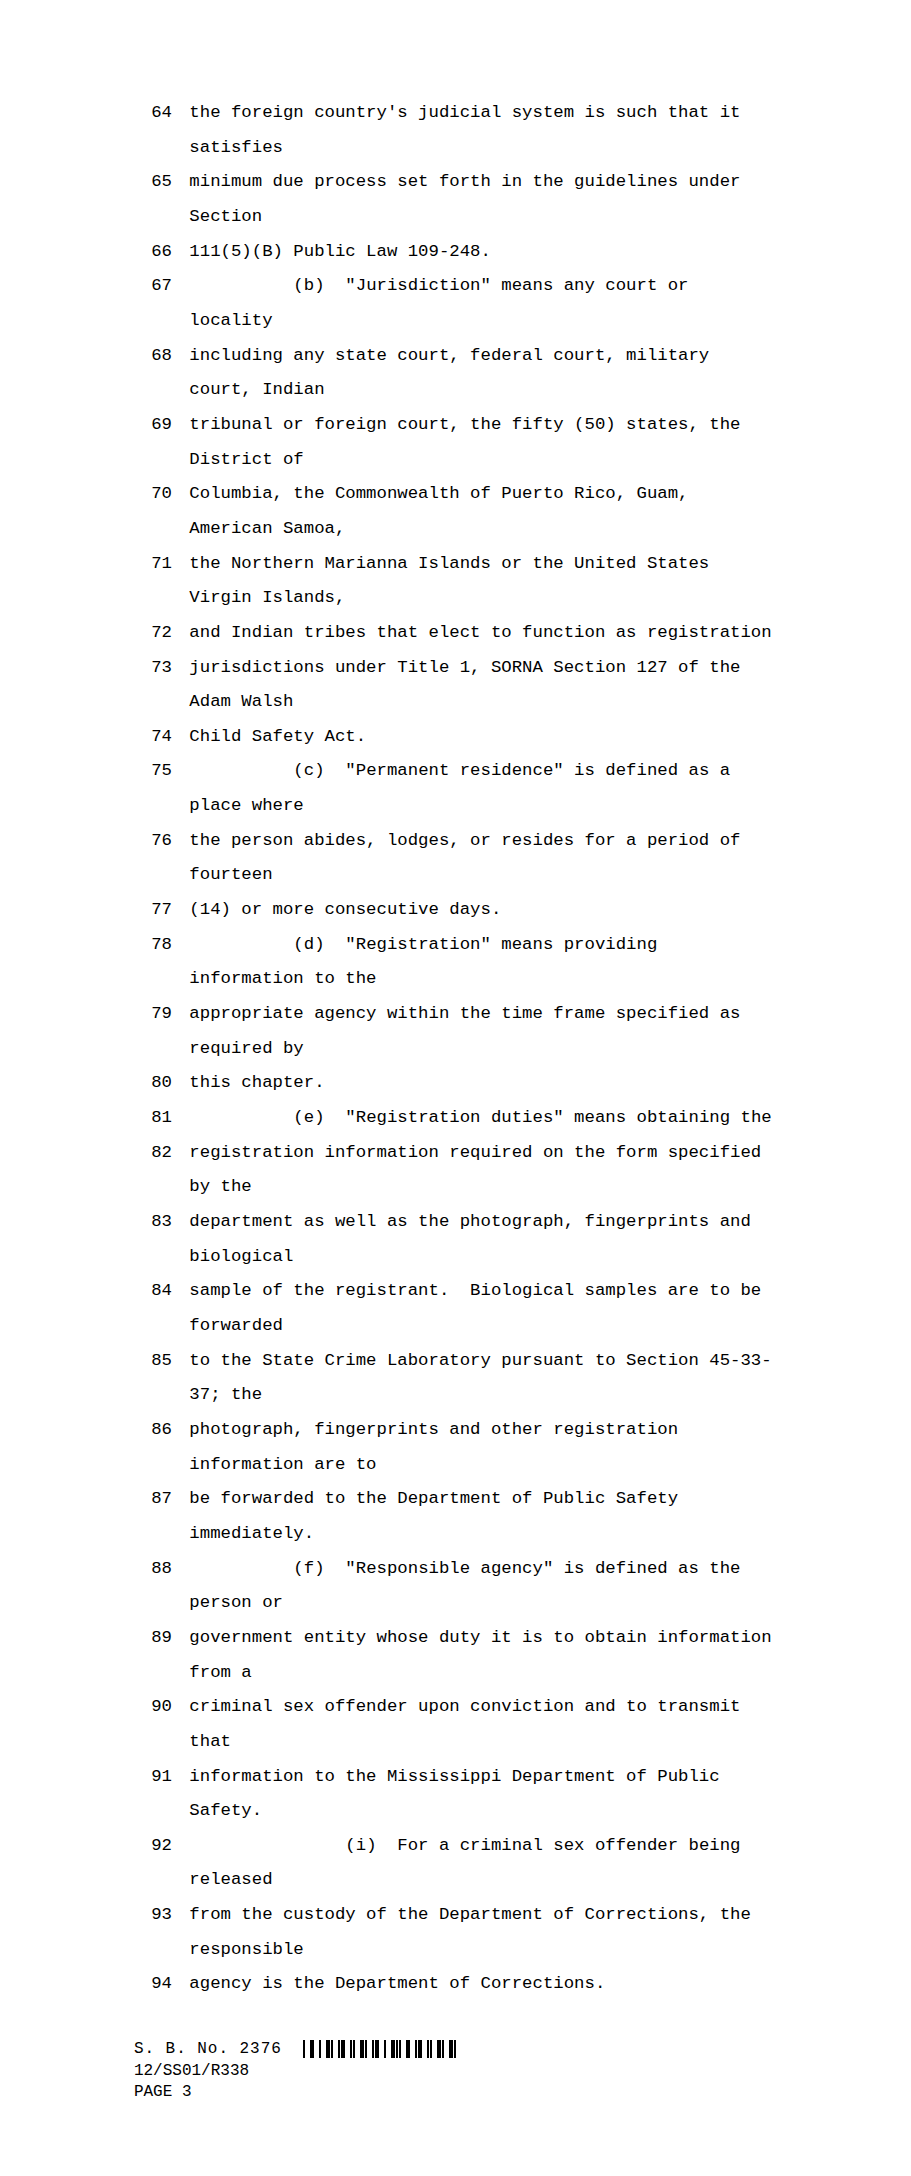the foreign country's judicial system is such that it satisfies
minimum due process set forth in the guidelines under Section
111(5)(B) Public Law 109-248.
(b) "Jurisdiction" means any court or locality
including any state court, federal court, military court, Indian
tribunal or foreign court, the fifty (50) states, the District of
Columbia, the Commonwealth of Puerto Rico, Guam, American Samoa,
the Northern Marianna Islands or the United States Virgin Islands,
and Indian tribes that elect to function as registration
jurisdictions under Title 1, SORNA Section 127 of the Adam Walsh
Child Safety Act.
(c) "Permanent residence" is defined as a place where
the person abides, lodges, or resides for a period of fourteen
(14) or more consecutive days.
(d) "Registration" means providing information to the
appropriate agency within the time frame specified as required by
this chapter.
(e) "Registration duties" means obtaining the
registration information required on the form specified by the
department as well as the photograph, fingerprints and biological
sample of the registrant. Biological samples are to be forwarded
to the State Crime Laboratory pursuant to Section 45-33-37; the
photograph, fingerprints and other registration information are to
be forwarded to the Department of Public Safety immediately.
(f) "Responsible agency" is defined as the person or
government entity whose duty it is to obtain information from a
criminal sex offender upon conviction and to transmit that
information to the Mississippi Department of Public Safety.
(i) For a criminal sex offender being released
from the custody of the Department of Corrections, the responsible
agency is the Department of Corrections.
S. B. No. 2376
12/SS01/R338
PAGE 3